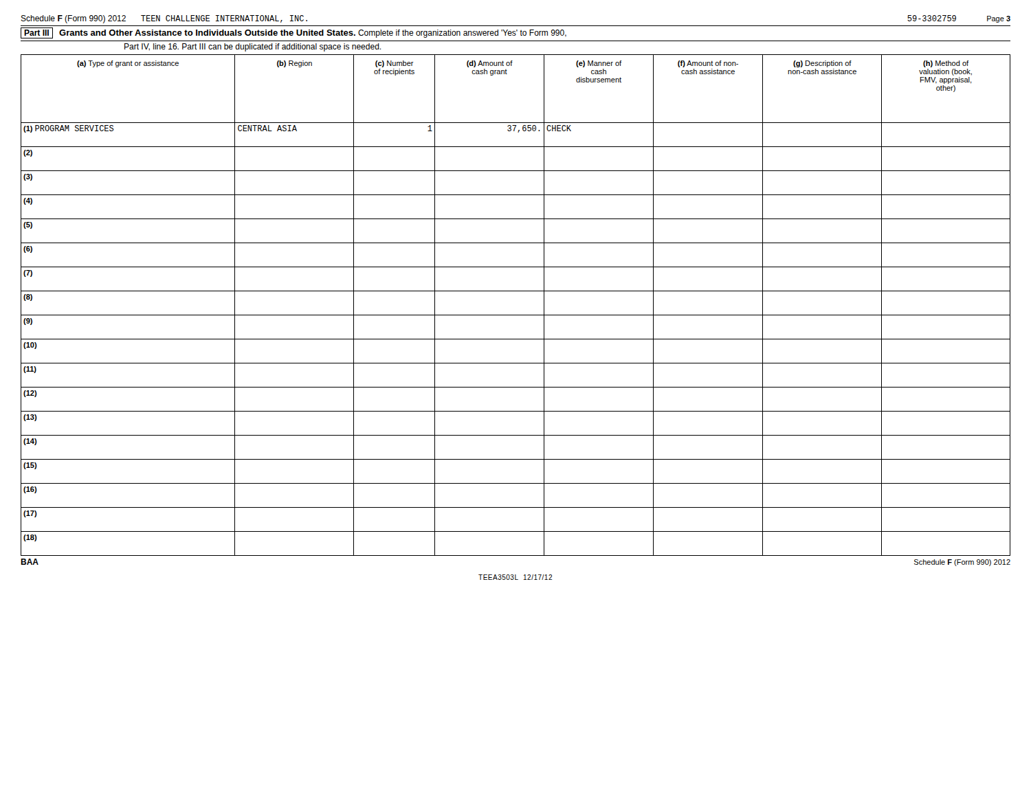Schedule F (Form 990) 2012 TEEN CHALLENGE INTERNATIONAL, INC.
59-3302759 Page 3
Part III Grants and Other Assistance to Individuals Outside the United States. Complete if the organization answered 'Yes' to Form 990,
Part IV, line 16. Part III can be duplicated if additional space is needed.
| (a) Type of grant or assistance | (b) Region | (c) Number of recipients | (d) Amount of cash grant | (e) Manner of cash disbursement | (f) Amount of non- cash assistance | (g) Description of non-cash assistance | (h) Method of valuation (book, FMV, appraisal, other) |
| --- | --- | --- | --- | --- | --- | --- | --- |
| (1) PROGRAM SERVICES | CENTRAL ASIA | 1 | 37,650. | CHECK | | | |
| (2) | | | | | | | |
| (3) | | | | | | | |
| (4) | | | | | | | |
| (5) | | | | | | | |
| (6) | | | | | | | |
| (7) | | | | | | | |
| (8) | | | | | | | |
| (9) | | | | | | | |
| (10) | | | | | | | |
| (11) | | | | | | | |
| (12) | | | | | | | |
| (13) | | | | | | | |
| (14) | | | | | | | |
| (15) | | | | | | | |
| (16) | | | | | | | |
| (17) | | | | | | | |
| (18) | | | | | | | |
BAA
Schedule F (Form 990) 2012
TEEA3503L 12/17/12